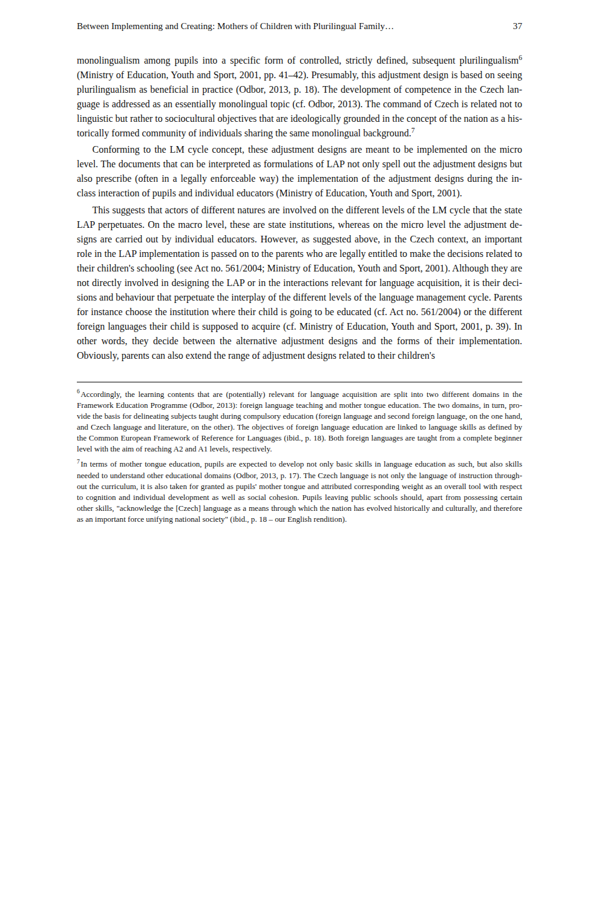Between Implementing and Creating: Mothers of Children with Plurilingual Family… 37
monolingualism among pupils into a specific form of controlled, strictly defined, subsequent plurilingualism6 (Ministry of Education, Youth and Sport, 2001, pp. 41–42). Presumably, this adjustment design is based on seeing plurilingualism as beneficial in practice (Odbor, 2013, p. 18). The development of competence in the Czech language is addressed as an essentially monolingual topic (cf. Odbor, 2013). The command of Czech is related not to linguistic but rather to sociocultural objectives that are ideologically grounded in the concept of the nation as a historically formed community of individuals sharing the same monolingual background.7
Conforming to the LM cycle concept, these adjustment designs are meant to be implemented on the micro level. The documents that can be interpreted as formulations of LAP not only spell out the adjustment designs but also prescribe (often in a legally enforceable way) the implementation of the adjustment designs during the in-class interaction of pupils and individual educators (Ministry of Education, Youth and Sport, 2001).
This suggests that actors of different natures are involved on the different levels of the LM cycle that the state LAP perpetuates. On the macro level, these are state institutions, whereas on the micro level the adjustment designs are carried out by individual educators. However, as suggested above, in the Czech context, an important role in the LAP implementation is passed on to the parents who are legally entitled to make the decisions related to their children's schooling (see Act no. 561/2004; Ministry of Education, Youth and Sport, 2001). Although they are not directly involved in designing the LAP or in the interactions relevant for language acquisition, it is their decisions and behaviour that perpetuate the interplay of the different levels of the language management cycle. Parents for instance choose the institution where their child is going to be educated (cf. Act no. 561/2004) or the different foreign languages their child is supposed to acquire (cf. Ministry of Education, Youth and Sport, 2001, p. 39). In other words, they decide between the alternative adjustment designs and the forms of their implementation. Obviously, parents can also extend the range of adjustment designs related to their children's
6Accordingly, the learning contents that are (potentially) relevant for language acquisition are split into two different domains in the Framework Education Programme (Odbor, 2013): foreign language teaching and mother tongue education. The two domains, in turn, provide the basis for delineating subjects taught during compulsory education (foreign language and second foreign language, on the one hand, and Czech language and literature, on the other). The objectives of foreign language education are linked to language skills as defined by the Common European Framework of Reference for Languages (ibid., p. 18). Both foreign languages are taught from a complete beginner level with the aim of reaching A2 and A1 levels, respectively.
7In terms of mother tongue education, pupils are expected to develop not only basic skills in language education as such, but also skills needed to understand other educational domains (Odbor, 2013, p. 17). The Czech language is not only the language of instruction throughout the curriculum, it is also taken for granted as pupils' mother tongue and attributed corresponding weight as an overall tool with respect to cognition and individual development as well as social cohesion. Pupils leaving public schools should, apart from possessing certain other skills, "acknowledge the [Czech] language as a means through which the nation has evolved historically and culturally, and therefore as an important force unifying national society" (ibid., p. 18 – our English rendition).